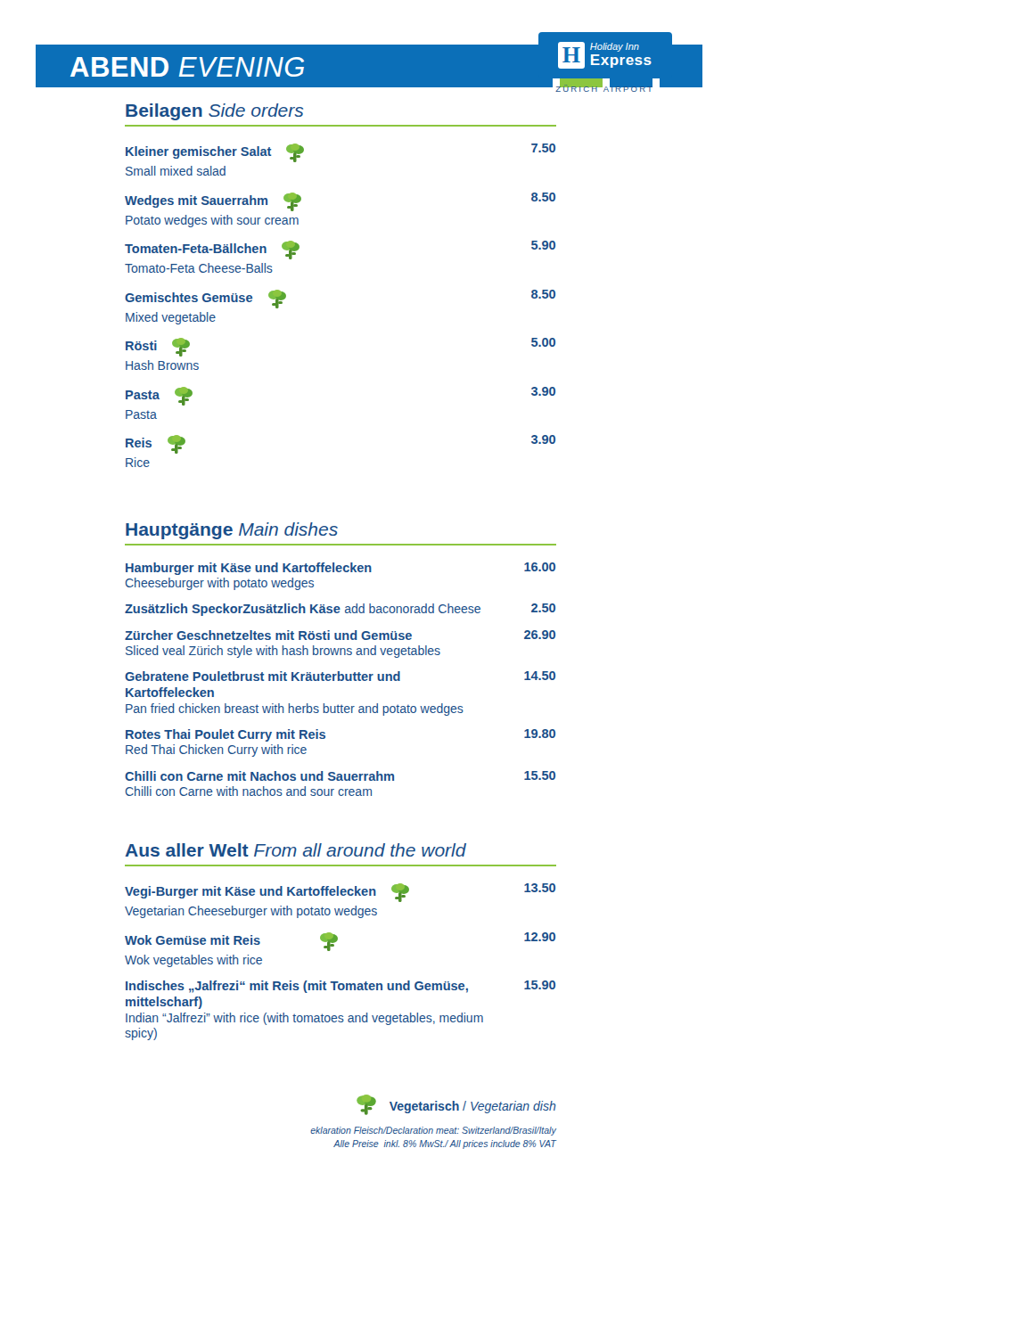ABEND EVENING
H
Holiday Inn
Express
ZÜRICH AIRPORT
Beilagen Side orders
| Kleiner gemischer Salat Small mixed salad | 7.50 |
| Wedges mit Sauerrahm Potato wedges with sour cream | 8.50 |
| Tomaten-Feta-Bällchen Tomato-Feta Cheese-Balls | 5.90 |
| Gemischtes Gemüse Mixed vegetable | 8.50 |
| Rösti Hash Browns | 5.00 |
| Pasta Pasta | 3.90 |
| Reis Rice | 3.90 |
Hauptgänge Main dishes
| Hamburger mit Käse und Kartoffelecken Cheeseburger with potato wedges | 16.00 |
| Zusätzlich Speck or Zusätzlich Käse add bacon or add Cheese | 2.50 |
| Zürcher Geschnetzeltes mit Rösti und Gemüse Sliced veal Zürich style with hash browns and vegetables | 26.90 |
| Gebratene Pouletbrust mit Kräuterbutter und Kartoffelecken Pan fried chicken breast with herbs butter and potato wedges | 14.50 |
| Rotes Thai Poulet Curry mit Reis Red Thai Chicken Curry with rice | 19.80 |
| Chilli con Carne mit Nachos und Sauerrahm Chilli con Carne with nachos and sour cream | 15.50 |
Aus aller Welt From all around the world
| Vegi-Burger mit Käse und Kartoffelecken Vegetarian Cheeseburger with potato wedges | 13.50 |
| Wok Gemüse mit Reis Wok vegetables with rice | 12.90 |
| Indisches „Jalfrezi“ mit Reis (mit Tomaten und Gemüse, mittelscharf) Indian “Jalfrezi” with rice (with tomatoes and vegetables, medium spicy) | 15.90 |
Vegetarisch / Vegetarian dish
eklaration Fleisch/Declaration meat: Switzerland/Brasil/Italy
Alle Preise inkl. 8% MwSt./ All prices include 8% VAT